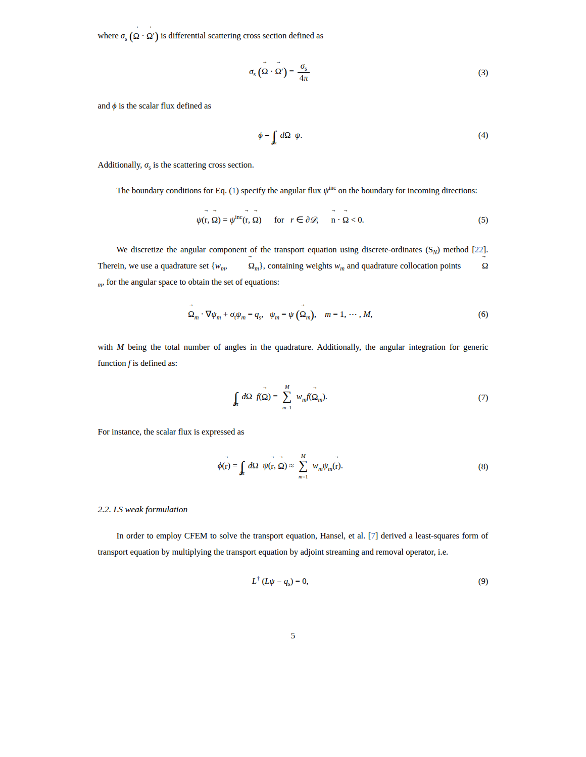where σs (Ω · Ω′) is differential scattering cross section defined as
σs (Ω · Ω′) = σs 4π
(3)
and ϕ is the scalar flux defined as
ϕ = ∫4π d Ω ψ.
(4)
Additionally, σs is the scattering cross section.
The boundary conditions for Eq. (1) specify the angular flux ψinc on the boundary for incoming directions:
ψ(r, Ω) = ψinc(r, Ω) for r ∈ ∂𝒟, n · Ω < 0.
(5)
We discretize the angular component of the transport equation using discrete-ordinates (SN) method [22]. Therein, we use a quadrature set {wm, Ωm}, containing weights wm and quadrature collocation points Ωm, for the angular space to obtain the set of equations:
Ωm · ∇ψm + σtψm = qs, ψm = ψ (Ωm), m = 1, ⋯ , M,
(6)
with M being the total number of angles in the quadrature. Additionally, the angular integration for generic function f is defined as:
∫4π d Ω f(Ω) = M∑m=1 wmf(Ωm).
(7)
For instance, the scalar flux is expressed as
ϕ(r) = ∫4π d Ω ψ(r, Ω) ≈ M∑m=1 wmψm(r).
(8)
2.2. LS weak formulation
In order to employ CFEM to solve the transport equation, Hansel, et al. [7] derived a least-squares form of transport equation by multiplying the transport equation by adjoint streaming and removal operator, i.e.
L† (Lψ − qs) = 0,
(9)
5